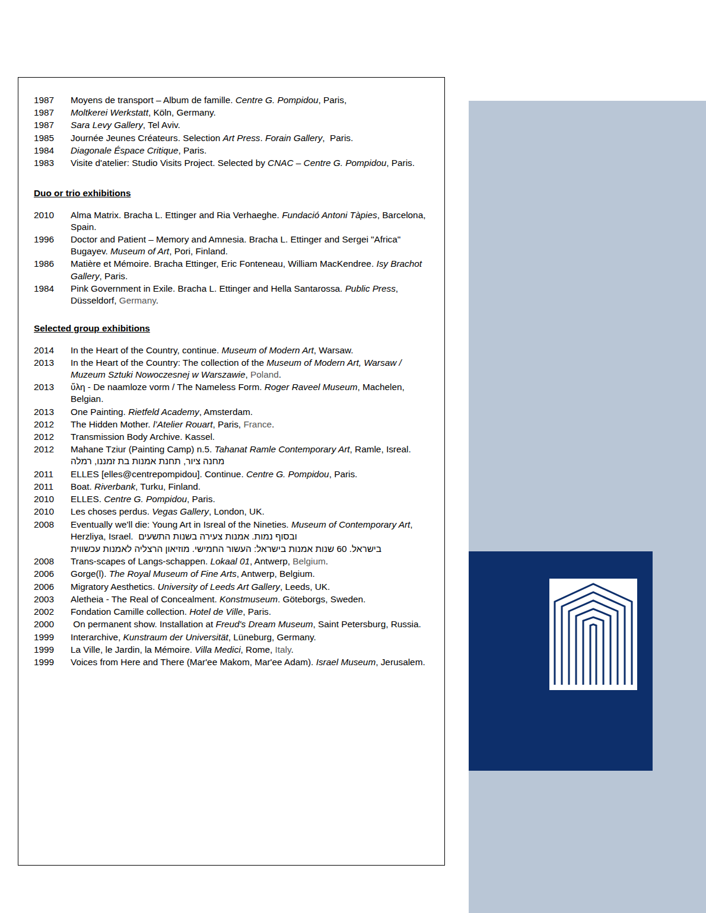| 1987 | Moyens de transport – Album de famille. Centre G. Pompidou , Paris, |
| 1987 | Moltkerei Werkstatt , Köln, Germany. |
| 1987 | Sara Levy Gallery , Tel Aviv. |
| 1985 | Journée Jeunes Créateurs. Selection Art Press . Forain Gallery , Paris. |
| 1984 | Diagonale Éspace Critique , Paris. |
| 1983 | Visite d'atelier: Studio Visits Project. Selected by CNAC – Centre G. Pompidou , Paris. |
Duo or trio exhibitions
| 2010 | Alma Matrix. Bracha L. Ettinger and Ria Verhaeghe. Fundació Antoni Tàpies , Barcelona, Spain. |
| 1996 | Doctor and Patient – Memory and Amnesia. Bracha L. Ettinger and Sergei "Africa" Bugayev. Museum of Art , Pori, Finland. |
| 1986 | Matière et Mémoire. Bracha Ettinger, Eric Fonteneau, William MacKendree. Isy Brachot Gallery , Paris. |
| 1984 | Pink Government in Exile. Bracha L. Ettinger and Hella Santarossa. Public Press , Düsseldorf, Germany . |
Selected group exhibitions
| 2014 | In the Heart of the Country, continue. Museum of Modern Art , Warsaw. |
| 2013 | In the Heart of the Country: The collection of the Museum of Modern Art, Warsaw / Muzeum Sztuki Nowoczesnej w Warszawie , Poland . |
| 2013 | ὕλη - De naamloze vorm / The Nameless Form. Roger Raveel Museum , Machelen, Belgian. |
| 2013 | One Painting. Rietfeld Academy , Amsterdam. |
| 2012 | The Hidden Mother. l’Atelier Rouart , Paris, France . |
| 2012 | Transmission Body Archive. Kassel. |
| 2012 | Mahane Tziur (Painting Camp) n.5. Tahanat Ramle Contemporary Art , Ramle, Isreal. מחנה ציור, תחנת אמנות בת זמננו, רמלה |
| 2011 | ELLES [elles@centrepompidou]. Continue. Centre G. Pompidou , Paris. |
| 2011 | Boat. Riverbank , Turku, Finland. |
| 2010 | ELLES. Centre G. Pompidou , Paris. |
| 2010 | Les choses perdus. Vegas Gallery , London, UK. |
| 2008 | Eventually we'll die: Young Art in Isreal of the Nineties. Museum of Contemporary Art , Herzliya, Israel. ובסוף נמות. אמנות צעירה בשנות התשעים |
| | בישראל. 60 שנות אמנות בישראל: העשור החמישי. מוזיאון הרצליה לאמנות עכשווית |
| 2008 | Trans-scapes of Langs-schappen. Lokaal 01 , Antwerp, Belgium . |
| 2006 | Gorge(l). The Royal Museum of Fine Arts , Antwerp, Belgium. |
| 2006 | Migratory Aesthetics. University of Leeds Art Gallery , Leeds, UK. |
| 2003 | Aletheia - The Real of Concealment. Konstmuseum . Göteborgs, Sweden. |
| 2002 | Fondation Camille collection. Hotel de Ville , Paris. |
| 2000 | On permanent show. Installation at Freud's Dream Museum , Saint Petersburg, Russia. |
| 1999 | Interarchive, Kunstraum der Universität , Lüneburg, Germany. |
| 1999 | La Ville, le Jardin, la Mémoire. Villa Medici , Rome, Italy . |
| 1999 | Voices from Here and There (Mar'ee Makom, Mar'ee Adam). Israel Museum , Jerusalem. |